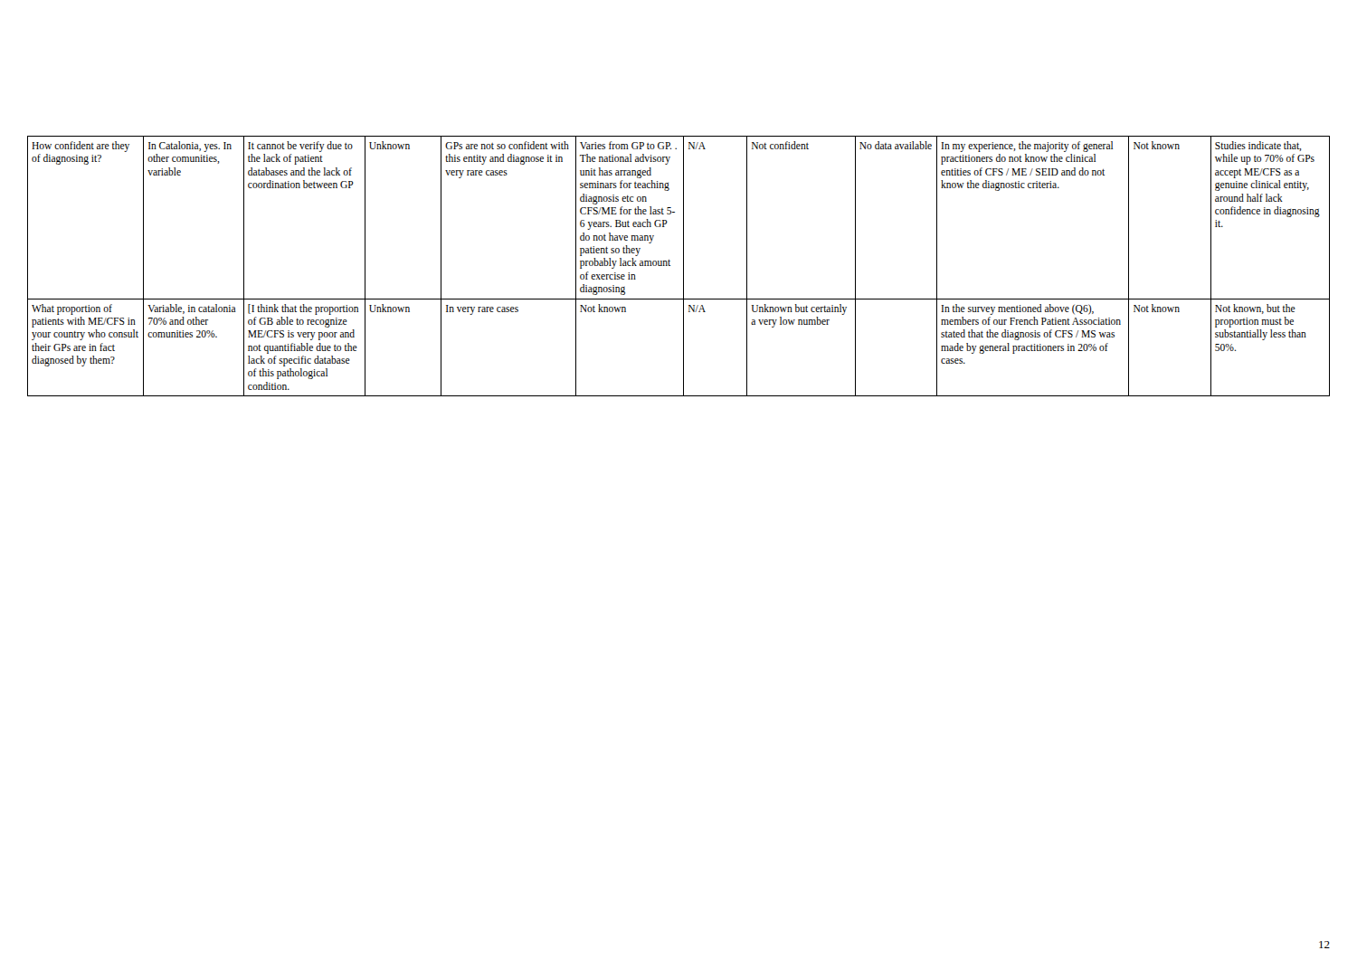| How confident are they of diagnosing it? | In Catalonia, yes. In other comunities, variable | It cannot be verify due to the lack of patient databases and the lack of coordination between GP | Unknown | GPs are not so confident with this entity and diagnose it in very rare cases | Varies from GP to GP. . The national advisory unit has arranged seminars for teaching diagnosis etc on CFS/ME for the last 5-6 years. But each GP do not have many patient so they probably lack amount of exercise in diagnosing | N/A | Not confident | No data available | In my experience, the majority of general practitioners do not know the clinical entities of CFS / ME / SEID and do not know the diagnostic criteria. | Not known | Studies indicate that, while up to 70% of GPs accept ME/CFS as a genuine clinical entity, around half lack confidence in diagnosing it. |
| What proportion of patients with ME/CFS in your country who consult their GPs are in fact diagnosed by them? | Variable, in catalonia 70% and other comunities 20%. | [I think that the proportion of GB able to recognize ME/CFS is very poor and not quantifiable due to the lack of specific database of this pathological condition. | Unknown | In very rare cases | Not known | N/A | Unknown but certainly a very low number | | In the survey mentioned above (Q6), members of our French Patient Association stated that the diagnosis of CFS / MS was made by general practitioners in 20% of cases. | Not known | Not known, but the proportion must be substantially less than 50%. |
12